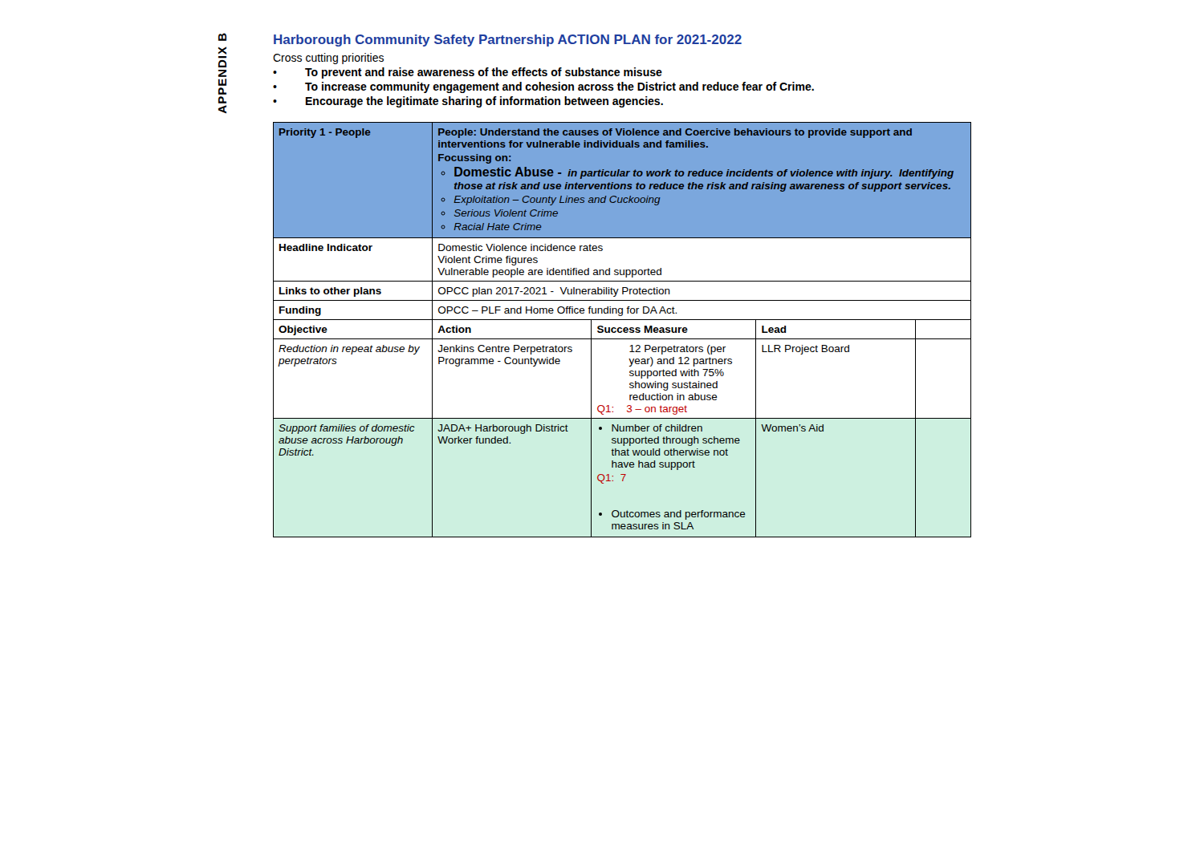APPENDIX B
Harborough Community Safety Partnership ACTION PLAN for 2021-2022
Cross cutting priorities
•To prevent and raise awareness of the effects of substance misuse
•To increase community engagement and cohesion across the District and reduce fear of Crime.
•Encourage the legitimate sharing of information between agencies.
| Priority 1 - People | People: Understand the causes of Violence and Coercive behaviours to provide support and interventions for vulnerable individuals and families. Focussing on: Domestic Abuse - in particular to work to reduce incidents of violence with injury. Identifying those at risk and use interventions to reduce the risk and raising awareness of support services. Exploitation – County Lines and Cuckooing Serious Violent Crime Racial Hate Crime |
| Headline Indicator | Domestic Violence incidence rates Violent Crime figures Vulnerable people are identified and supported |
| Links to other plans | OPCC plan 2017-2021 - Vulnerability Protection |
| Funding | OPCC – PLF and Home Office funding for DA Act. |
| Objective | Action | Success Measure | Lead | |
| Reduction in repeat abuse by perpetrators | Jenkins Centre Perpetrators Programme - Countywide | 12 Perpetrators (per year) and 12 partners supported with 75% showing sustained reduction in abuse Q1: 3 – on target | LLR Project Board | |
| Support families of domestic abuse across Harborough District. | JADA+ Harborough District Worker funded. | Number of children supported through scheme that would otherwise not have had support Q1: 7 Outcomes and performance measures in SLA | Women’s Aid | |